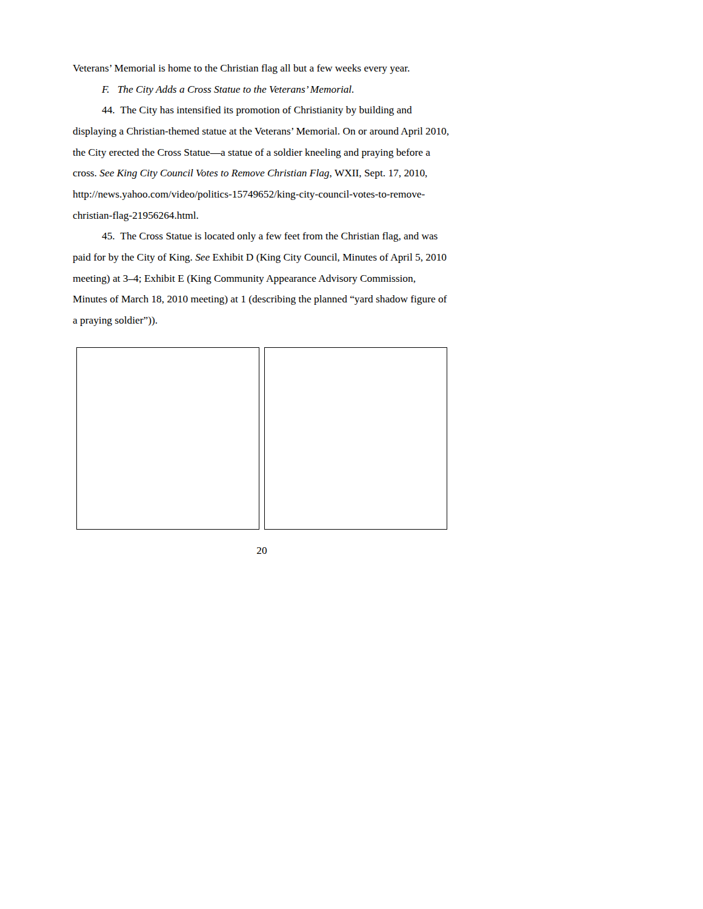Veterans’ Memorial is home to the Christian flag all but a few weeks every year.
F. The City Adds a Cross Statue to the Veterans’ Memorial.
44. The City has intensified its promotion of Christianity by building and displaying a Christian-themed statue at the Veterans’ Memorial. On or around April 2010, the City erected the Cross Statue—a statue of a soldier kneeling and praying before a cross. See King City Council Votes to Remove Christian Flag, WXII, Sept. 17, 2010, http://news.yahoo.com/video/politics-15749652/king-city-council-votes-to-remove-christian-flag-21956264.html.
45. The Cross Statue is located only a few feet from the Christian flag, and was paid for by the City of King. See Exhibit D (King City Council, Minutes of April 5, 2010 meeting) at 3–4; Exhibit E (King Community Appearance Advisory Commission, Minutes of March 18, 2010 meeting) at 1 (describing the planned “yard shadow figure of a praying soldier”)).
20